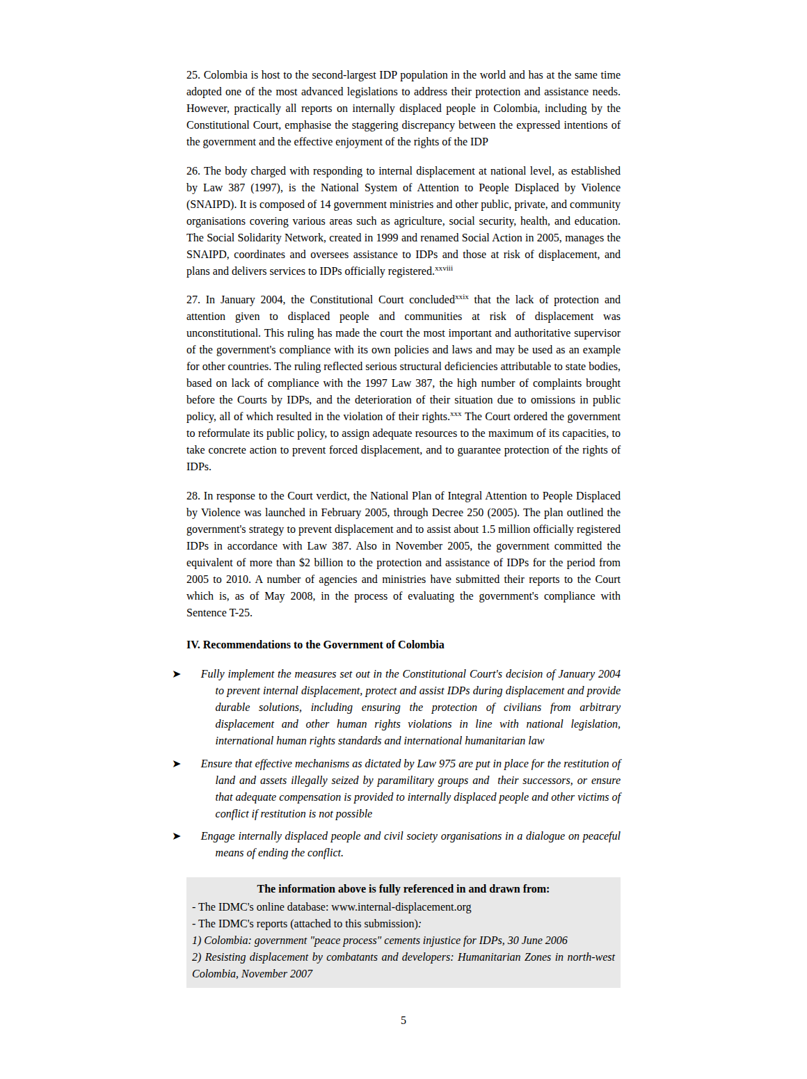25. Colombia is host to the second-largest IDP population in the world and has at the same time adopted one of the most advanced legislations to address their protection and assistance needs. However, practically all reports on internally displaced people in Colombia, including by the Constitutional Court, emphasise the staggering discrepancy between the expressed intentions of the government and the effective enjoyment of the rights of the IDP
26. The body charged with responding to internal displacement at national level, as established by Law 387 (1997), is the National System of Attention to People Displaced by Violence (SNAIPD). It is composed of 14 government ministries and other public, private, and community organisations covering various areas such as agriculture, social security, health, and education. The Social Solidarity Network, created in 1999 and renamed Social Action in 2005, manages the SNAIPD, coordinates and oversees assistance to IDPs and those at risk of displacement, and plans and delivers services to IDPs officially registered.xxviii
27. In January 2004, the Constitutional Court concludedxxix that the lack of protection and attention given to displaced people and communities at risk of displacement was unconstitutional. This ruling has made the court the most important and authoritative supervisor of the government's compliance with its own policies and laws and may be used as an example for other countries. The ruling reflected serious structural deficiencies attributable to state bodies, based on lack of compliance with the 1997 Law 387, the high number of complaints brought before the Courts by IDPs, and the deterioration of their situation due to omissions in public policy, all of which resulted in the violation of their rights.xxx The Court ordered the government to reformulate its public policy, to assign adequate resources to the maximum of its capacities, to take concrete action to prevent forced displacement, and to guarantee protection of the rights of IDPs.
28. In response to the Court verdict, the National Plan of Integral Attention to People Displaced by Violence was launched in February 2005, through Decree 250 (2005). The plan outlined the government's strategy to prevent displacement and to assist about 1.5 million officially registered IDPs in accordance with Law 387. Also in November 2005, the government committed the equivalent of more than $2 billion to the protection and assistance of IDPs for the period from 2005 to 2010. A number of agencies and ministries have submitted their reports to the Court which is, as of May 2008, in the process of evaluating the government's compliance with Sentence T-25.
IV. Recommendations to the Government of Colombia
Fully implement the measures set out in the Constitutional Court's decision of January 2004 to prevent internal displacement, protect and assist IDPs during displacement and provide durable solutions, including ensuring the protection of civilians from arbitrary displacement and other human rights violations in line with national legislation, international human rights standards and international humanitarian law
Ensure that effective mechanisms as dictated by Law 975 are put in place for the restitution of land and assets illegally seized by paramilitary groups and their successors, or ensure that adequate compensation is provided to internally displaced people and other victims of conflict if restitution is not possible
Engage internally displaced people and civil society organisations in a dialogue on peaceful means of ending the conflict.
The information above is fully referenced in and drawn from:
- The IDMC's online database: www.internal-displacement.org
- The IDMC's reports (attached to this submission):
1) Colombia: government "peace process" cements injustice for IDPs, 30 June 2006
2) Resisting displacement by combatants and developers: Humanitarian Zones in north-west Colombia, November 2007
5